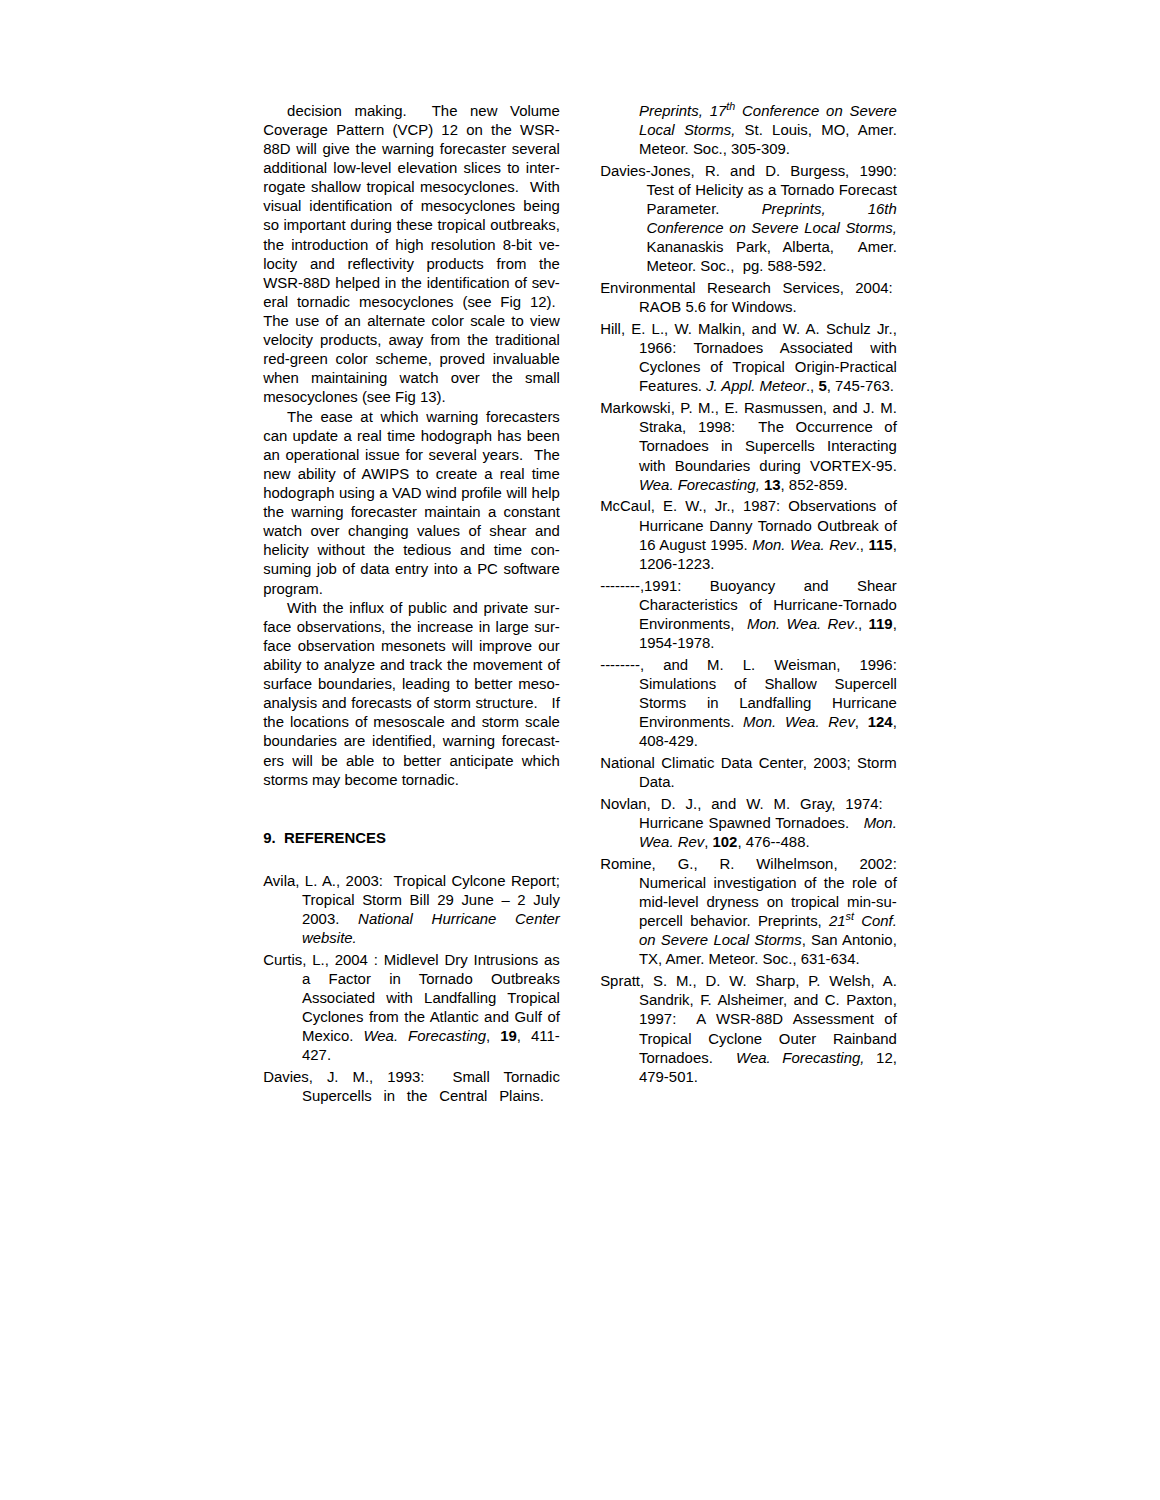decision making. The new Volume Coverage Pattern (VCP) 12 on the WSR-88D will give the warning forecaster several additional low-level elevation slices to interrogate shallow tropical mesocyclones. With visual identification of mesocyclones being so important during these tropical outbreaks, the introduction of high resolution 8-bit velocity and reflectivity products from the WSR-88D helped in the identification of several tornadic mesocyclones (see Fig 12). The use of an alternate color scale to view velocity products, away from the traditional red-green color scheme, proved invaluable when maintaining watch over the small mesocyclones (see Fig 13).
The ease at which warning forecasters can update a real time hodograph has been an operational issue for several years. The new ability of AWIPS to create a real time hodograph using a VAD wind profile will help the warning forecaster maintain a constant watch over changing values of shear and helicity without the tedious and time consuming job of data entry into a PC software program.
With the influx of public and private surface observations, the increase in large surface observation mesonets will improve our ability to analyze and track the movement of surface boundaries, leading to better mesoanalysis and forecasts of storm structure. If the locations of mesoscale and storm scale boundaries are identified, warning forecasters will be able to better anticipate which storms may become tornadic.
9. REFERENCES
Avila, L. A., 2003: Tropical Cylcone Report; Tropical Storm Bill 29 June – 2 July 2003. National Hurricane Center website.
Curtis, L., 2004 : Midlevel Dry Intrusions as a Factor in Tornado Outbreaks Associated with Landfalling Tropical Cyclones from the Atlantic and Gulf of Mexico. Wea. Forecasting, 19, 411-427.
Davies, J. M., 1993: Small Tornadic Supercells in the Central Plains. Preprints, 17th Conference on Severe Local Storms, St. Louis, MO, Amer. Meteor. Soc., 305-309.
Davies-Jones, R. and D. Burgess, 1990: Test of Helicity as a Tornado Forecast Parameter. Preprints, 16th Conference on Severe Local Storms, Kananaskis Park, Alberta, Amer. Meteor. Soc., pg. 588-592.
Environmental Research Services, 2004: RAOB 5.6 for Windows.
Hill, E. L., W. Malkin, and W. A. Schulz Jr., 1966: Tornadoes Associated with Cyclones of Tropical Origin-Practical Features. J. Appl. Meteor., 5, 745-763.
Markowski, P. M., E. Rasmussen, and J. M. Straka, 1998: The Occurrence of Tornadoes in Supercells Interacting with Boundaries during VORTEX-95. Wea. Forecasting, 13, 852-859.
McCaul, E. W., Jr., 1987: Observations of Hurricane Danny Tornado Outbreak of 16 August 1995. Mon. Wea. Rev., 115, 1206-1223.
--------,1991: Buoyancy and Shear Characteristics of Hurricane-Tornado Environments, Mon. Wea. Rev., 119, 1954-1978.
--------, and M. L. Weisman, 1996: Simulations of Shallow Supercell Storms in Landfalling Hurricane Environments. Mon. Wea. Rev, 124, 408-429.
National Climatic Data Center, 2003; Storm Data.
Novlan, D. J., and W. M. Gray, 1974: Hurricane Spawned Tornadoes. Mon. Wea. Rev, 102, 476--488.
Romine, G., R. Wilhelmson, 2002: Numerical investigation of the role of mid-level dryness on tropical min-supercell behavior. Preprints, 21st Conf. on Severe Local Storms, San Antonio, TX, Amer. Meteor. Soc., 631-634.
Spratt, S. M., D. W. Sharp, P. Welsh, A. Sandrik, F. Alsheimer, and C. Paxton, 1997: A WSR-88D Assessment of Tropical Cyclone Outer Rainband Tornadoes. Wea. Forecasting, 12, 479-501.